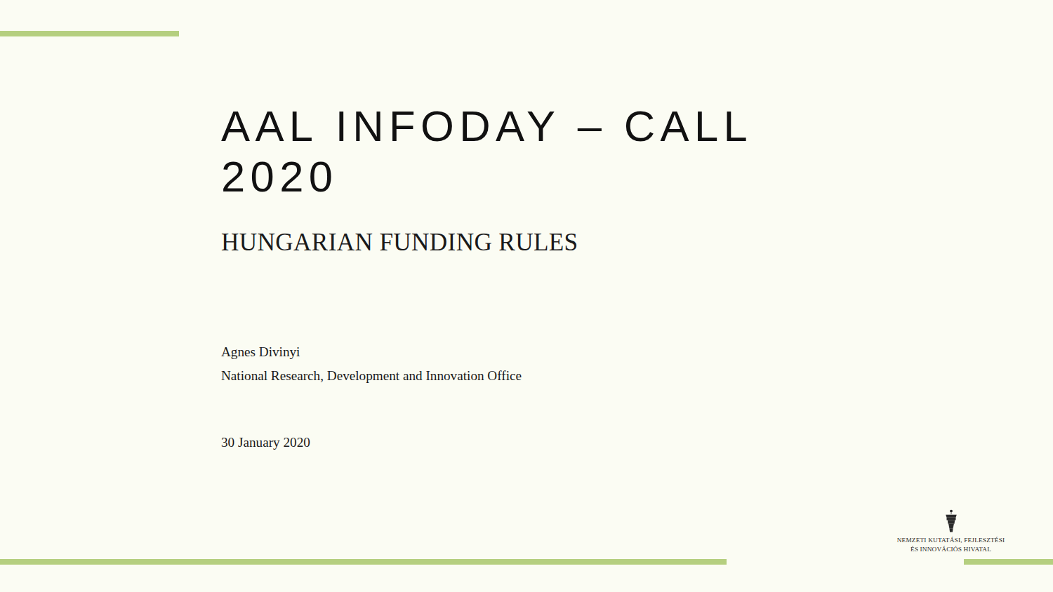AAL INFODAY – CALL 2020
HUNGARIAN FUNDING RULES
Agnes Divinyi
National Research, Development and Innovation Office
30 January 2020
Nemzeti Kutatási, Fejlesztési
és Innovációs Hivatal